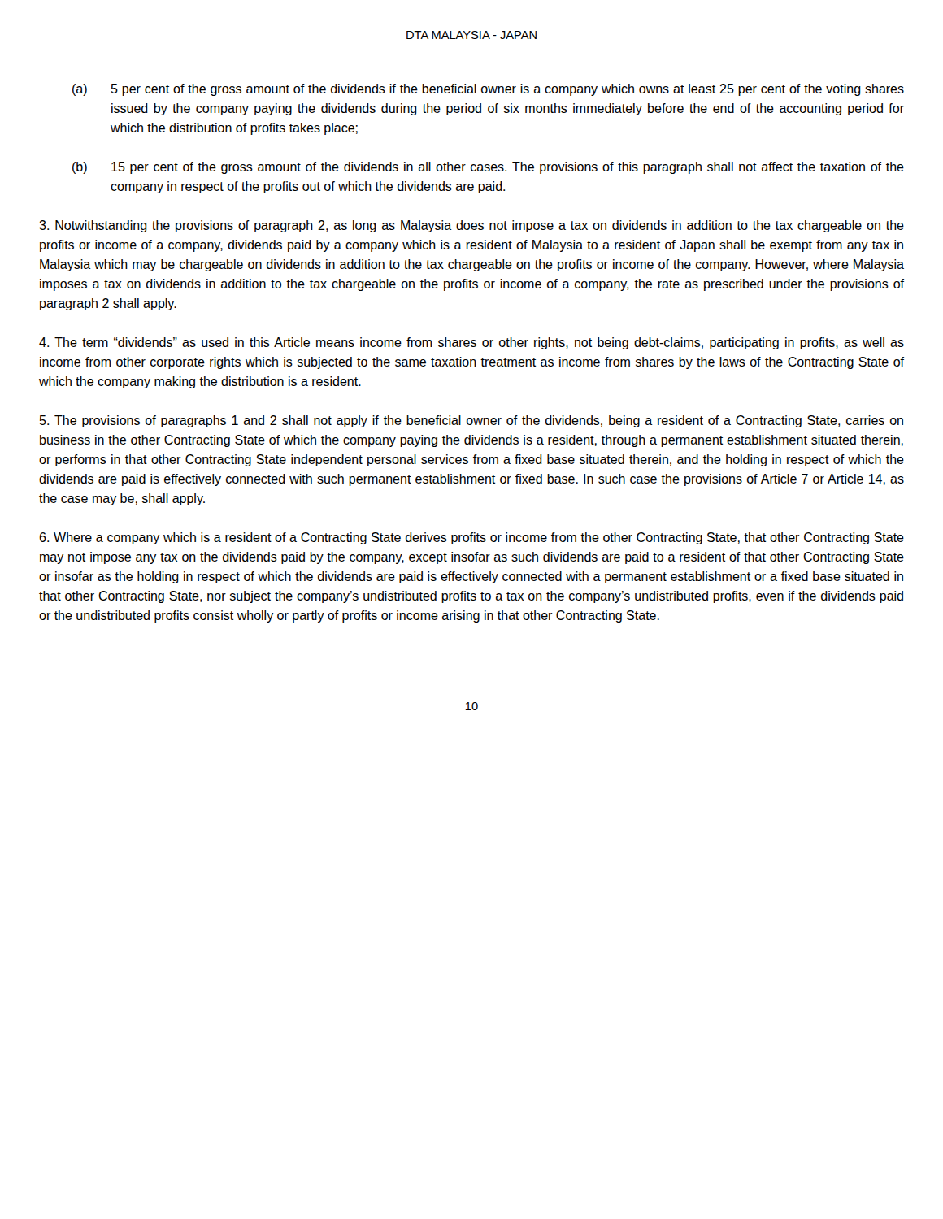DTA MALAYSIA - JAPAN
(a)
5 per cent of the gross amount of the dividends if the beneficial owner is a company which owns at least 25 per cent of the voting shares issued by the company paying the dividends during the period of six months immediately before the end of the accounting period for which the distribution of profits takes place;
(b)
15 per cent of the gross amount of the dividends in all other cases. The provisions of this paragraph shall not affect the taxation of the company in respect of the profits out of which the dividends are paid.
3. Notwithstanding the provisions of paragraph 2, as long as Malaysia does not impose a tax on dividends in addition to the tax chargeable on the profits or income of a company, dividends paid by a company which is a resident of Malaysia to a resident of Japan shall be exempt from any tax in Malaysia which may be chargeable on dividends in addition to the tax chargeable on the profits or income of the company. However, where Malaysia imposes a tax on dividends in addition to the tax chargeable on the profits or income of a company, the rate as prescribed under the provisions of paragraph 2 shall apply.
4. The term “dividends” as used in this Article means income from shares or other rights, not being debt-claims, participating in profits, as well as income from other corporate rights which is subjected to the same taxation treatment as income from shares by the laws of the Contracting State of which the company making the distribution is a resident.
5. The provisions of paragraphs 1 and 2 shall not apply if the beneficial owner of the dividends, being a resident of a Contracting State, carries on business in the other Contracting State of which the company paying the dividends is a resident, through a permanent establishment situated therein, or performs in that other Contracting State independent personal services from a fixed base situated therein, and the holding in respect of which the dividends are paid is effectively connected with such permanent establishment or fixed base. In such case the provisions of Article 7 or Article 14, as the case may be, shall apply.
6. Where a company which is a resident of a Contracting State derives profits or income from the other Contracting State, that other Contracting State may not impose any tax on the dividends paid by the company, except insofar as such dividends are paid to a resident of that other Contracting State or insofar as the holding in respect of which the dividends are paid is effectively connected with a permanent establishment or a fixed base situated in that other Contracting State, nor subject the company’s undistributed profits to a tax on the company’s undistributed profits, even if the dividends paid or the undistributed profits consist wholly or partly of profits or income arising in that other Contracting State.
10